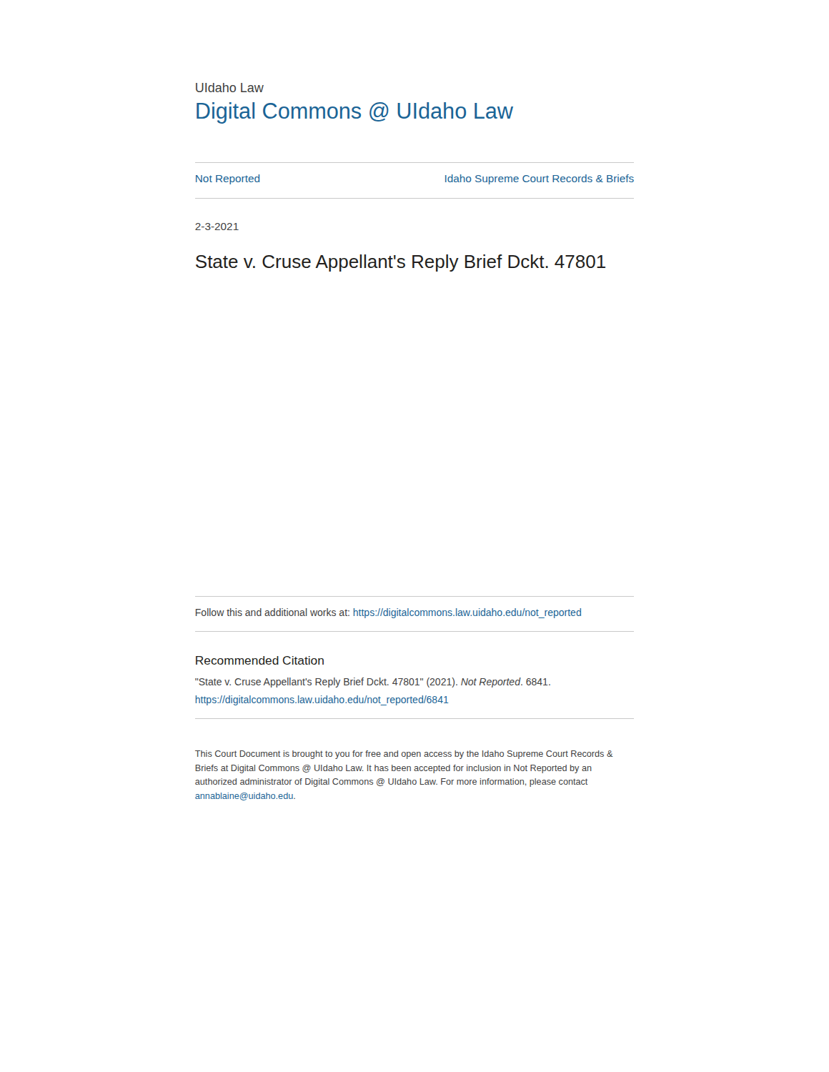UIdaho Law
Digital Commons @ UIdaho Law
Not Reported Idaho Supreme Court Records & Briefs
2-3-2021
State v. Cruse Appellant's Reply Brief Dckt. 47801
Follow this and additional works at: https://digitalcommons.law.uidaho.edu/not_reported
Recommended Citation
"State v. Cruse Appellant's Reply Brief Dckt. 47801" (2021). Not Reported. 6841.
https://digitalcommons.law.uidaho.edu/not_reported/6841
This Court Document is brought to you for free and open access by the Idaho Supreme Court Records & Briefs at Digital Commons @ UIdaho Law. It has been accepted for inclusion in Not Reported by an authorized administrator of Digital Commons @ UIdaho Law. For more information, please contact annablaine@uidaho.edu.